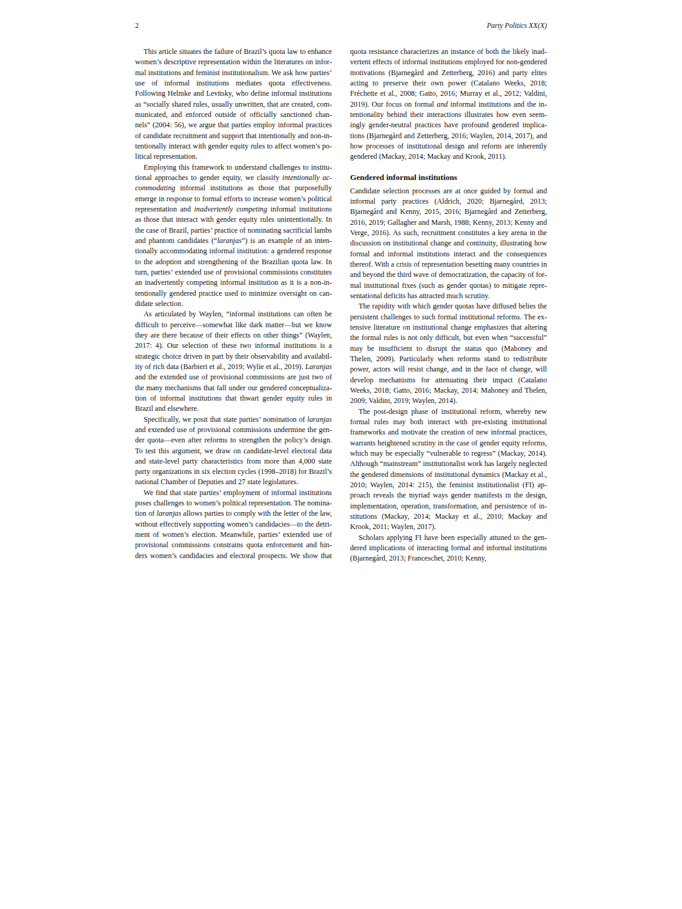2 Party Politics XX(X)
This article situates the failure of Brazil’s quota law to enhance women’s descriptive representation within the literatures on informal institutions and feminist institutionalism. We ask how parties’ use of informal institutions mediates quota effectiveness. Following Helmke and Levitsky, who define informal institutions as “socially shared rules, usually unwritten, that are created, communicated, and enforced outside of officially sanctioned channels” (2004: 56), we argue that parties employ informal practices of candidate recruitment and support that intentionally and non-intentionally interact with gender equity rules to affect women’s political representation.
Employing this framework to understand challenges to institutional approaches to gender equity, we classify intentionally accommodating informal institutions as those that purposefully emerge in response to formal efforts to increase women’s political representation and inadvertently competing informal institutions as those that interact with gender equity rules unintentionally. In the case of Brazil, parties’ practice of nominating sacrificial lambs and phantom candidates (“laranjas”) is an example of an intentionally accommodating informal institution: a gendered response to the adoption and strengthening of the Brazilian quota law. In turn, parties’ extended use of provisional commissions constitutes an inadvertently competing informal institution as it is a non-intentionally gendered practice used to minimize oversight on candidate selection.
As articulated by Waylen, “informal institutions can often be difficult to perceive—somewhat like dark matter—but we know they are there because of their effects on other things” (Waylen, 2017: 4). Our selection of these two informal institutions is a strategic choice driven in part by their observability and availability of rich data (Barbieri et al., 2019; Wylie et al., 2019). Laranjas and the extended use of provisional commissions are just two of the many mechanisms that fall under our gendered conceptualization of informal institutions that thwart gender equity rules in Brazil and elsewhere.
Specifically, we posit that state parties’ nomination of laranjas and extended use of provisional commissions undermine the gender quota—even after reforms to strengthen the policy’s design. To test this argument, we draw on candidate-level electoral data and state-level party characteristics from more than 4,000 state party organizations in six election cycles (1998–2018) for Brazil’s national Chamber of Deputies and 27 state legislatures.
We find that state parties’ employment of informal institutions poses challenges to women’s political representation. The nomination of laranjas allows parties to comply with the letter of the law, without effectively supporting women’s candidacies—to the detriment of women’s election. Meanwhile, parties’ extended use of provisional commissions constrains quota enforcement and hinders women’s candidacies and electoral prospects. We show that quota resistance characterizes an instance of both the likely inadvertent effects of informal institutions employed for non-gendered motivations (Bjarnegård and Zetterberg, 2016) and party elites acting to preserve their own power (Catalano Weeks, 2018; Fréchette et al., 2008; Gatto, 2016; Murray et al., 2012; Valdini, 2019). Our focus on formal and informal institutions and the intentionality behind their interactions illustrates how even seemingly gender-neutral practices have profound gendered implications (Bjarnegård and Zetterberg, 2016; Waylen, 2014, 2017), and how processes of institutional design and reform are inherently gendered (Mackay, 2014; Mackay and Krook, 2011).
Gendered informal institutions
Candidate selection processes are at once guided by formal and informal party practices (Aldrich, 2020; Bjarnegård, 2013; Bjarnegård and Kenny, 2015, 2016; Bjarnegård and Zetterberg, 2016, 2019; Gallagher and Marsh, 1988; Kenny, 2013; Kenny and Verge, 2016). As such, recruitment constitutes a key arena in the discussion on institutional change and continuity, illustrating how formal and informal institutions interact and the consequences thereof. With a crisis of representation besetting many countries in and beyond the third wave of democratization, the capacity of formal institutional fixes (such as gender quotas) to mitigate representational deficits has attracted much scrutiny.
The rapidity with which gender quotas have diffused belies the persistent challenges to such formal institutional reforms. The extensive literature on institutional change emphasizes that altering the formal rules is not only difficult, but even when “successful” may be insufficient to disrupt the status quo (Mahoney and Thelen, 2009). Particularly when reforms stand to redistribute power, actors will resist change, and in the face of change, will develop mechanisms for attenuating their impact (Catalano Weeks, 2018; Gatto, 2016; Mackay, 2014; Mahoney and Thelen, 2009; Valdini, 2019; Waylen, 2014).
The post-design phase of institutional reform, whereby new formal rules may both interact with pre-existing institutional frameworks and motivate the creation of new informal practices, warrants heightened scrutiny in the case of gender equity reforms, which may be especially “vulnerable to regress” (Mackay, 2014). Although “mainstream” institutionalist work has largely neglected the gendered dimensions of institutional dynamics (Mackay et al., 2010; Waylen, 2014: 215), the feminist institutionalist (FI) approach reveals the myriad ways gender manifests in the design, implementation, operation, transformation, and persistence of institutions (Mackay, 2014; Mackay et al., 2010; Mackay and Krook, 2011; Waylen, 2017).
Scholars applying FI have been especially attuned to the gendered implications of interacting formal and informal institutions (Bjarnegård, 2013; Franceschet, 2010; Kenny,